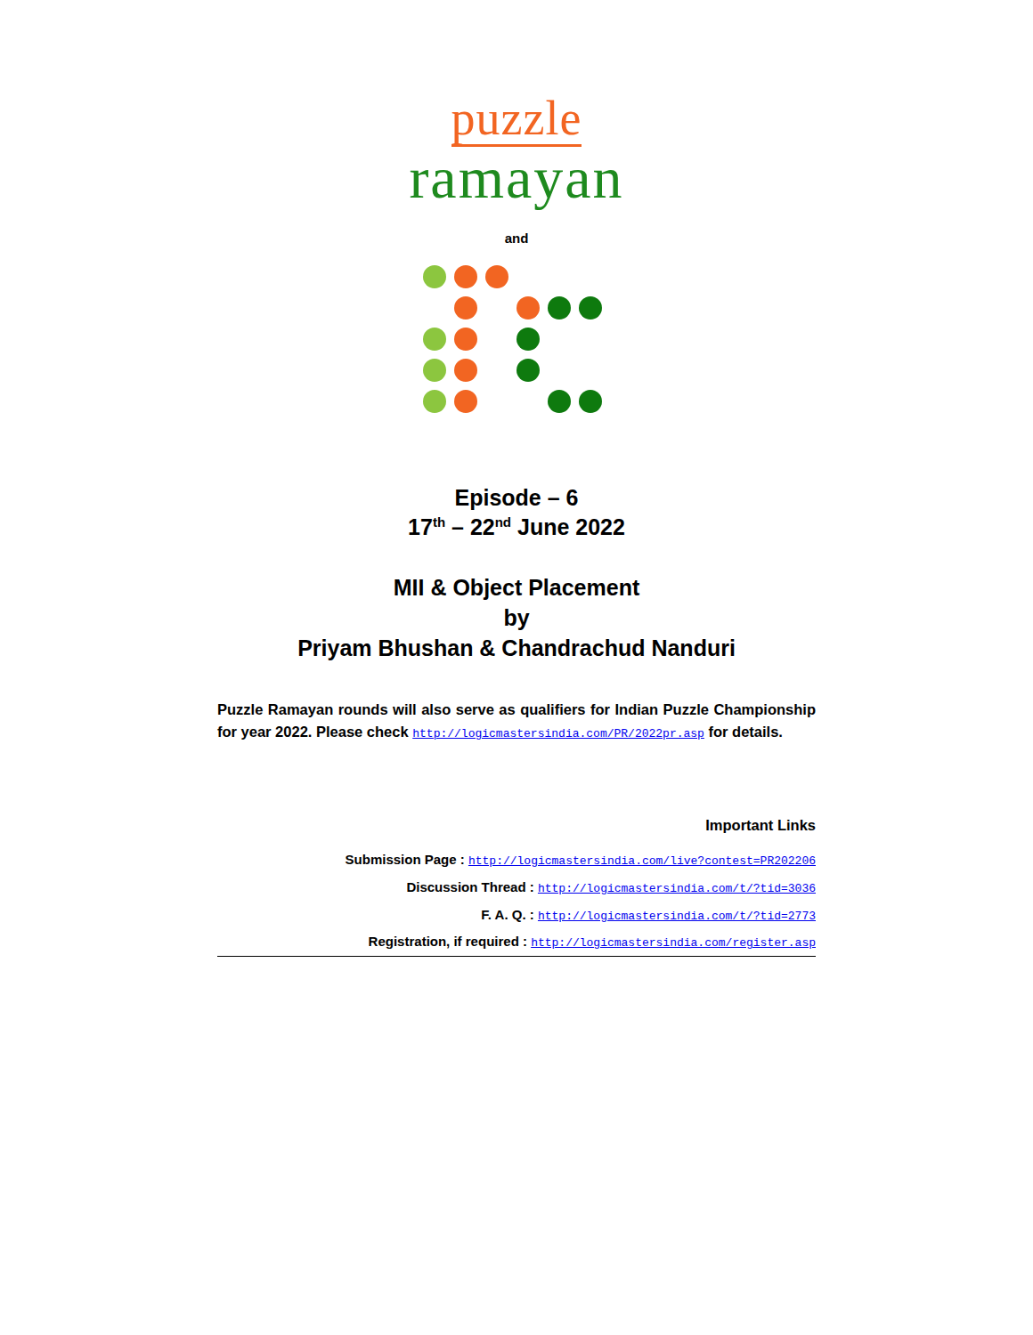puzzle ramayan
and
Episode – 6
17th – 22nd June 2022
MII & Object Placement
by
Priyam Bhushan & Chandrachud Nanduri
Puzzle Ramayan rounds will also serve as qualifiers for Indian Puzzle Championship for year 2022. Please check http://logicmastersindia.com/PR/2022pr.asp for details.
Important Links
Submission Page : http://logicmastersindia.com/live?contest=PR202206
Discussion Thread : http://logicmastersindia.com/t/?tid=3036
F. A. Q. : http://logicmastersindia.com/t/?tid=2773
Registration, if required : http://logicmastersindia.com/register.asp